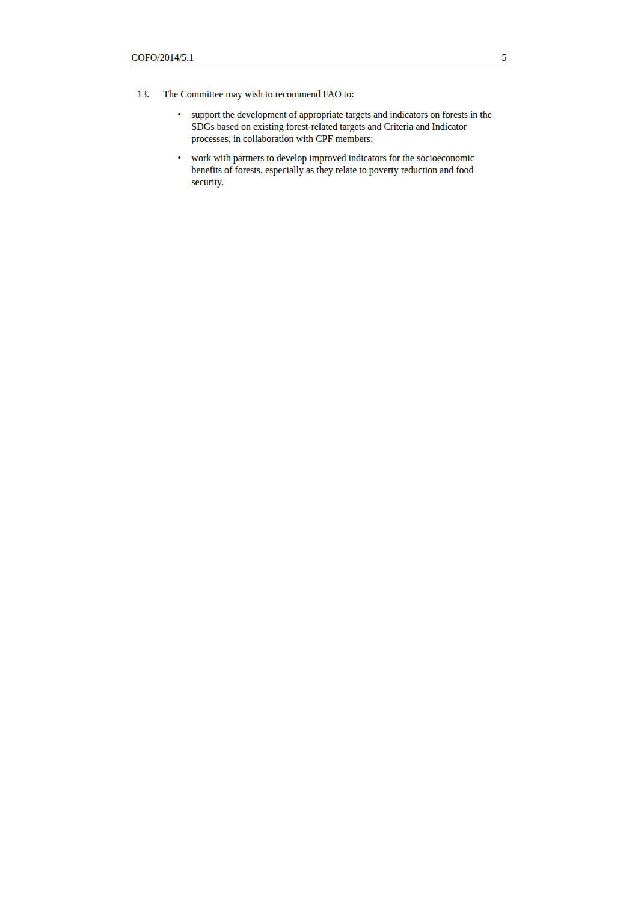COFO/2014/5.1
5
13.
The Committee may wish to recommend FAO to:
support the development of appropriate targets and indicators on forests in the SDGs based on existing forest-related targets and Criteria and Indicator processes, in collaboration with CPF members;
work with partners to develop improved indicators for the socioeconomic benefits of forests, especially as they relate to poverty reduction and food security.